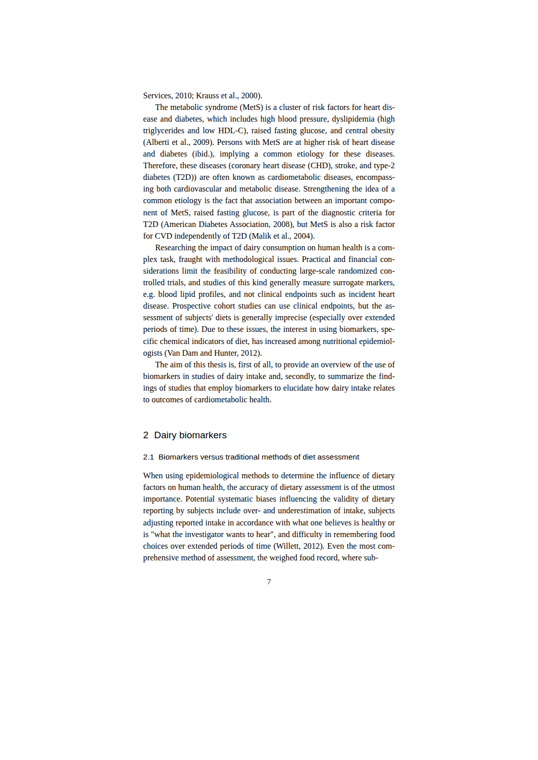Services, 2010; Krauss et al., 2000).
The metabolic syndrome (MetS) is a cluster of risk factors for heart disease and diabetes, which includes high blood pressure, dyslipidemia (high triglycerides and low HDL-C), raised fasting glucose, and central obesity (Alberti et al., 2009). Persons with MetS are at higher risk of heart disease and diabetes (ibid.), implying a common etiology for these diseases. Therefore, these diseases (coronary heart disease (CHD), stroke, and type-2 diabetes (T2D)) are often known as cardiometabolic diseases, encompassing both cardiovascular and metabolic disease. Strengthening the idea of a common etiology is the fact that association between an important component of MetS, raised fasting glucose, is part of the diagnostic criteria for T2D (American Diabetes Association, 2008), but MetS is also a risk factor for CVD independently of T2D (Malik et al., 2004).
Researching the impact of dairy consumption on human health is a complex task, fraught with methodological issues. Practical and financial considerations limit the feasibility of conducting large-scale randomized controlled trials, and studies of this kind generally measure surrogate markers, e.g. blood lipid profiles, and not clinical endpoints such as incident heart disease. Prospective cohort studies can use clinical endpoints, but the assessment of subjects' diets is generally imprecise (especially over extended periods of time). Due to these issues, the interest in using biomarkers, specific chemical indicators of diet, has increased among nutritional epidemiologists (Van Dam and Hunter, 2012).
The aim of this thesis is, first of all, to provide an overview of the use of biomarkers in studies of dairy intake and, secondly, to summarize the findings of studies that employ biomarkers to elucidate how dairy intake relates to outcomes of cardiometabolic health.
2 Dairy biomarkers
2.1 Biomarkers versus traditional methods of diet assessment
When using epidemiological methods to determine the influence of dietary factors on human health, the accuracy of dietary assessment is of the utmost importance. Potential systematic biases influencing the validity of dietary reporting by subjects include over- and underestimation of intake, subjects adjusting reported intake in accordance with what one believes is healthy or is "what the investigator wants to hear", and difficulty in remembering food choices over extended periods of time (Willett, 2012). Even the most comprehensive method of assessment, the weighed food record, where sub-
7